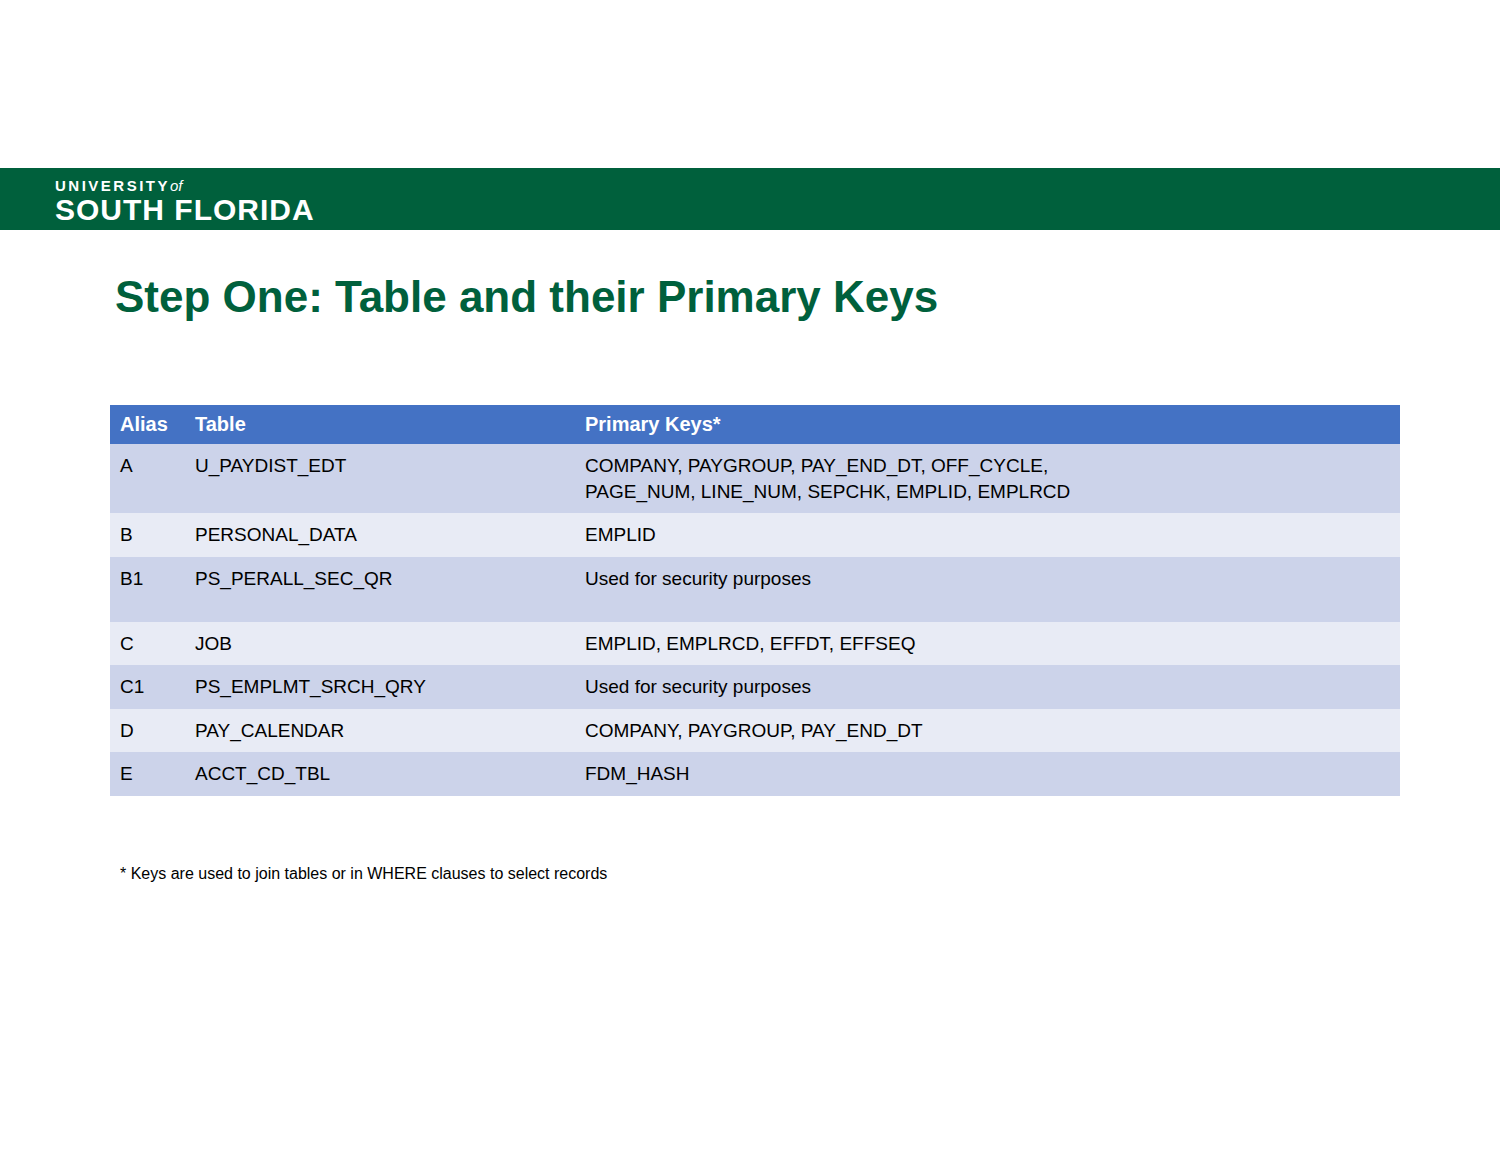UNIVERSITYof
SOUTH FLORIDA
Step One: Table and their Primary Keys
| Alias | Table | Primary Keys* |
| --- | --- | --- |
| A | U_PAYDIST_EDT | COMPANY, PAYGROUP, PAY_END_DT, OFF_CYCLE, PAGE_NUM, LINE_NUM, SEPCHK, EMPLID, EMPLRCD |
| B | PERSONAL_DATA | EMPLID |
| B1 | PS_PERALL_SEC_QR | Used for security purposes |
| C | JOB | EMPLID, EMPLRCD, EFFDT, EFFSEQ |
| C1 | PS_EMPLMT_SRCH_QRY | Used for security purposes |
| D | PAY_CALENDAR | COMPANY, PAYGROUP, PAY_END_DT |
| E | ACCT_CD_TBL | FDM_HASH |
* Keys are used to join tables or in WHERE clauses to select records